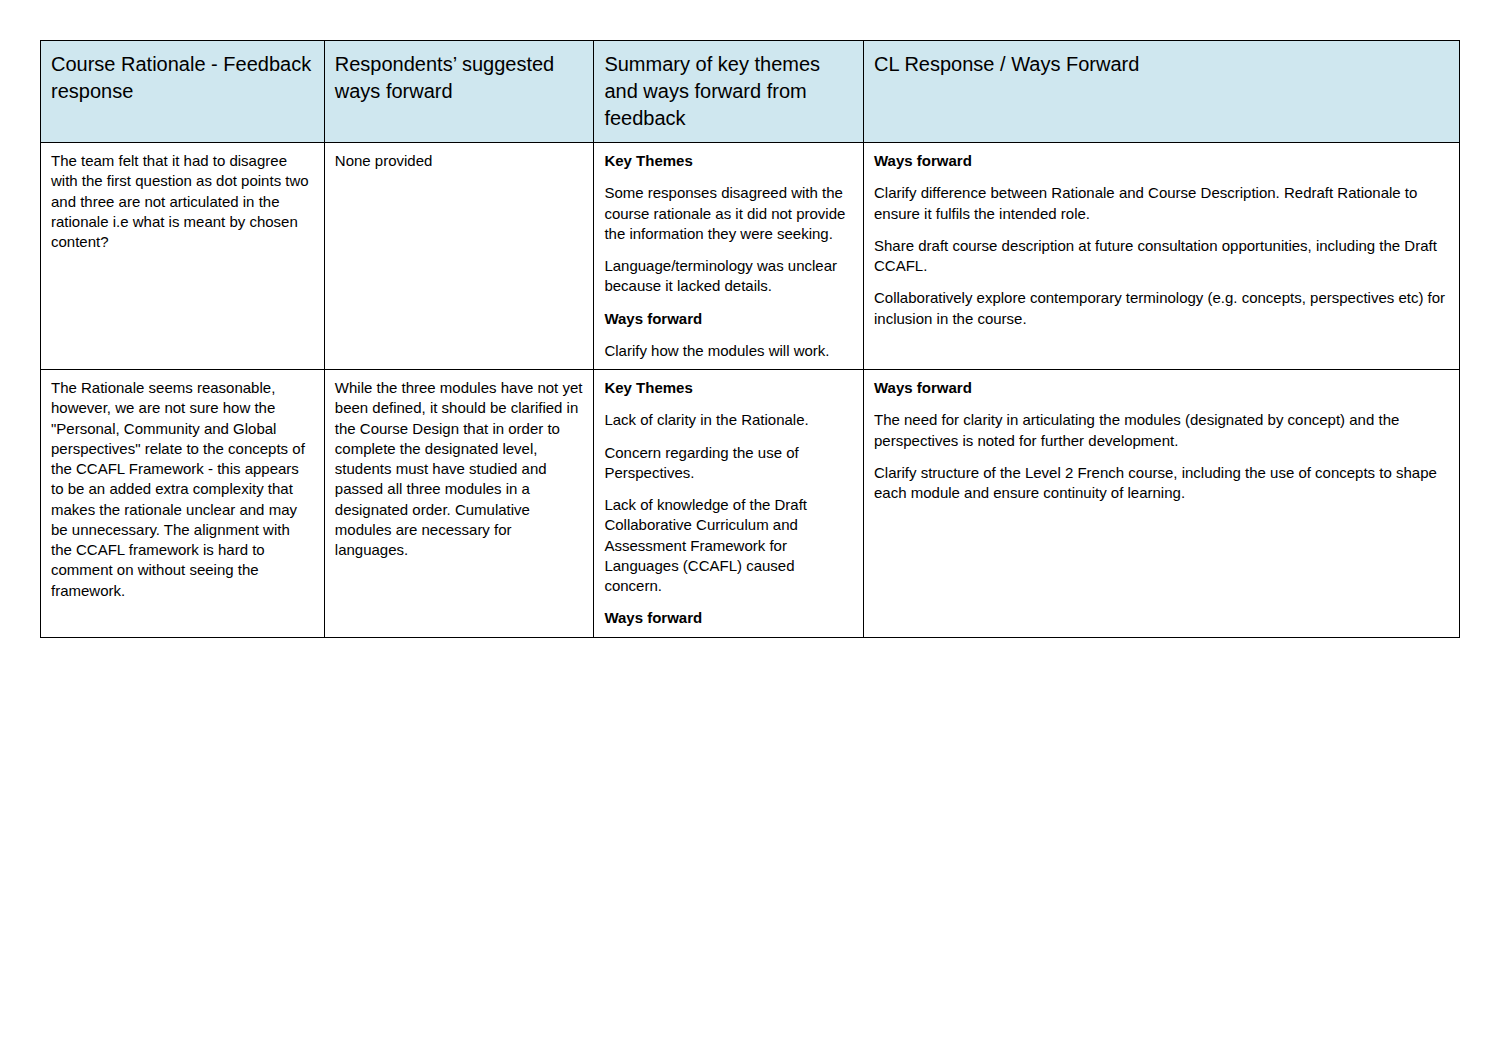| Course Rationale - Feedback response | Respondents’ suggested ways forward | Summary of key themes and ways forward from feedback | CL Response / Ways Forward |
| --- | --- | --- | --- |
| The team felt that it had to disagree with the first question as dot points two and three are not articulated in the rationale i.e what is meant by chosen content? | None provided | Key Themes Some responses disagreed with the course rationale as it did not provide the information they were seeking. Language/terminology was unclear because it lacked details. Ways forward Clarify how the modules will work. | Ways forward Clarify difference between Rationale and Course Description. Redraft Rationale to ensure it fulfils the intended role. Share draft course description at future consultation opportunities, including the Draft CCAFL. Collaboratively explore contemporary terminology (e.g. concepts, perspectives etc) for inclusion in the course. |
| The Rationale seems reasonable, however, we are not sure how the "Personal, Community and Global perspectives" relate to the concepts of the CCAFL Framework - this appears to be an added extra complexity that makes the rationale unclear and may be unnecessary. The alignment with the CCAFL framework is hard to comment on without seeing the framework. | While the three modules have not yet been defined, it should be clarified in the Course Design that in order to complete the designated level, students must have studied and passed all three modules in a designated order. Cumulative modules are necessary for languages. | Key Themes Lack of clarity in the Rationale. Concern regarding the use of Perspectives. Lack of knowledge of the Draft Collaborative Curriculum and Assessment Framework for Languages (CCAFL) caused concern. Ways forward | Ways forward The need for clarity in articulating the modules (designated by concept) and the perspectives is noted for further development. Clarify structure of the Level 2 French course, including the use of concepts to shape each module and ensure continuity of learning. |